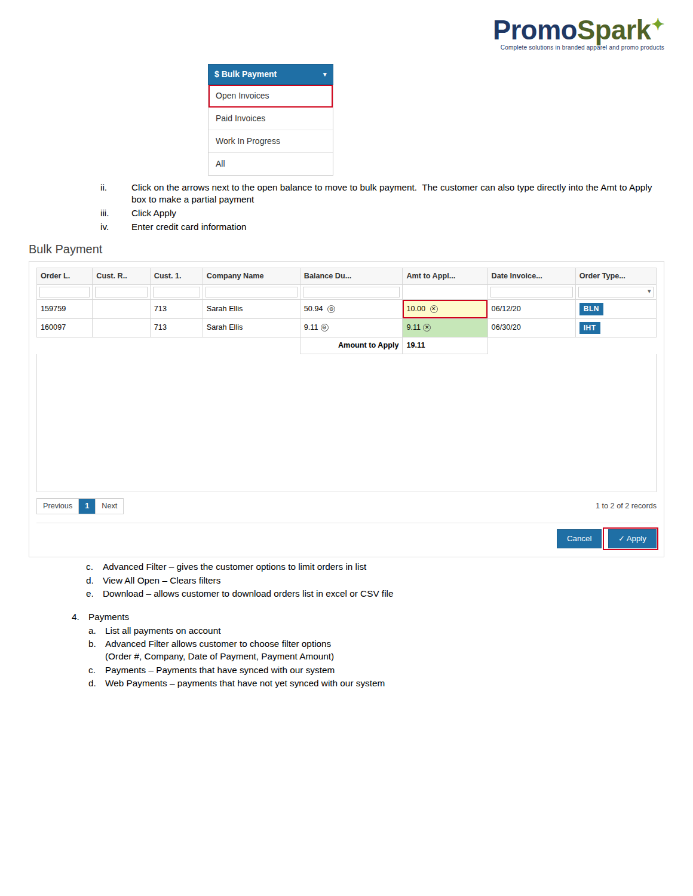Promo Spark✦
Complete solutions in branded apparel and promo products
$ Bulk Payment▾
Open Invoices
Paid Invoices
Work In Progress
All
ii. Click on the arrows next to the open balance to move to bulk payment. The customer can also type directly into the Amt to Apply box to make a partial payment
iii. Click Apply
iv. Enter credit card information
Bulk Payment
| Order L. | Cust. R.. | Cust. 1. | Company Name | Balance Du... | Amt to Appl... | Date Invoice... | Order Type... |
| --- | --- | --- | --- | --- | --- | --- | --- |
| 159759 | | 713 | Sarah Ellis | 50.94 ⊖ | 10.00 ✕ | 06/12/20 | BLN |
| 160097 | | 713 | Sarah Ellis | 9.11 ⊖ | 9.11 ✕ | 06/30/20 | IHT |
| | Amount to Apply | 19.11 | | |
Previous 1 Next
1 to 2 of 2 records
Cancel ✓ Apply
c. Advanced Filter – gives the customer options to limit orders in list
d. View All Open – Clears filters
e. Download – allows customer to download orders list in excel or CSV file
4. Payments
a. List all payments on account
b. Advanced Filter allows customer to choose filter options
(Order #, Company, Date of Payment, Payment Amount)
c. Payments – Payments that have synced with our system
d. Web Payments – payments that have not yet synced with our system